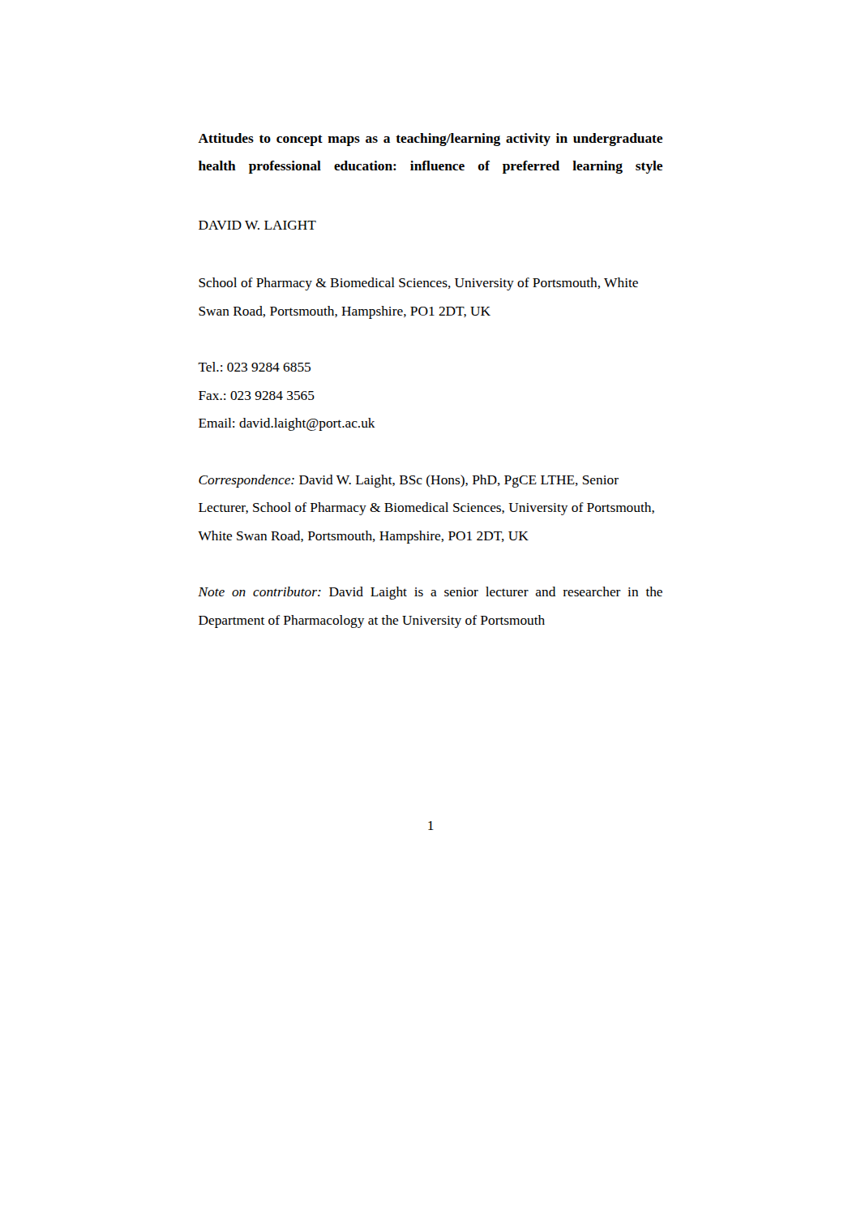Attitudes to concept maps as a teaching/learning activity in undergraduate health professional education: influence of preferred learning style
DAVID W. LAIGHT
School of Pharmacy & Biomedical Sciences, University of Portsmouth, White Swan Road, Portsmouth, Hampshire, PO1 2DT, UK
Tel.: 023 9284 6855 Fax.: 023 9284 3565 Email: david.laight@port.ac.uk
Correspondence: David W. Laight, BSc (Hons), PhD, PgCE LTHE, Senior Lecturer, School of Pharmacy & Biomedical Sciences, University of Portsmouth, White Swan Road, Portsmouth, Hampshire, PO1 2DT, UK
Note on contributor: David Laight is a senior lecturer and researcher in the Department of Pharmacology at the University of Portsmouth
1